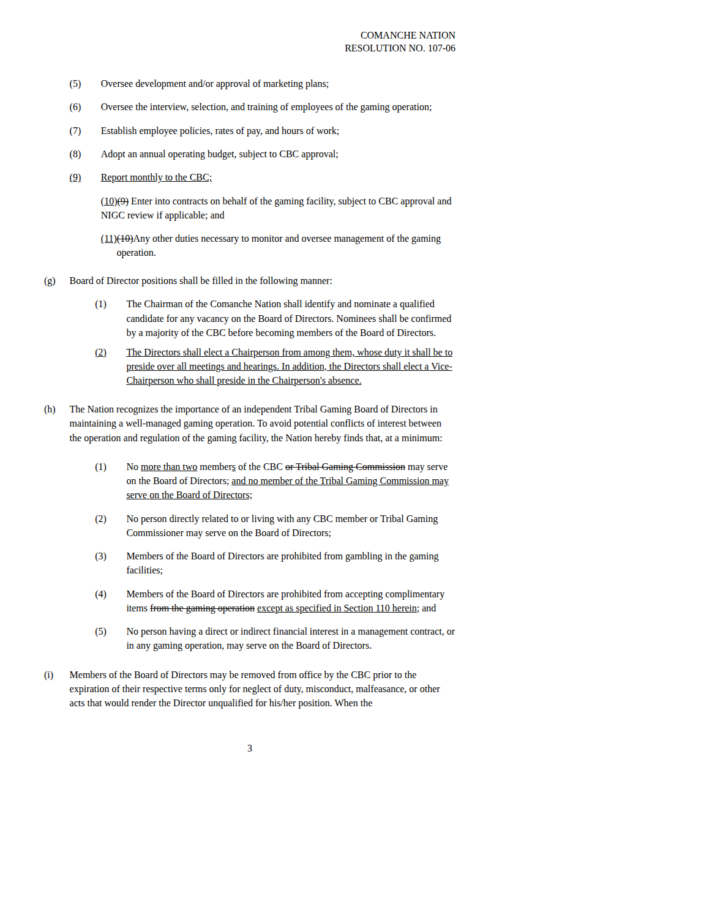COMANCHE NATION RESOLUTION NO. 107-06
(5)
Oversee development and/or approval of marketing plans;
(6)
Oversee the interview, selection, and training of employees of the gaming operation;
(7)
Establish employee policies, rates of pay, and hours of work;
(8)
Adopt an annual operating budget, subject to CBC approval;
(9)
Report monthly to the CBC;
(10)(9) Enter into contracts on behalf of the gaming facility, subject to CBC approval and NIGC review if applicable; and
(11)(10)Any other duties necessary to monitor and oversee management of the gaming operation.
(g)
Board of Director positions shall be filled in the following manner:
(1)
The Chairman of the Comanche Nation shall identify and nominate a qualified candidate for any vacancy on the Board of Directors. Nominees shall be confirmed by a majority of the CBC before becoming members of the Board of Directors.
(2)
The Directors shall elect a Chairperson from among them, whose duty it shall be to preside over all meetings and hearings. In addition, the Directors shall elect a Vice-Chairperson who shall preside in the Chairperson's absence.
(h)
The Nation recognizes the importance of an independent Tribal Gaming Board of Directors in maintaining a well-managed gaming operation. To avoid potential conflicts of interest between the operation and regulation of the gaming facility, the Nation hereby finds that, at a minimum:
(1)
No more than two members of the CBC or Tribal Gaming Commission may serve on the Board of Directors; and no member of the Tribal Gaming Commission may serve on the Board of Directors;
(2)
No person directly related to or living with any CBC member or Tribal Gaming Commissioner may serve on the Board of Directors;
(3)
Members of the Board of Directors are prohibited from gambling in the gaming facilities;
(4)
Members of the Board of Directors are prohibited from accepting complimentary items from the gaming operation except as specified in Section 110 herein; and
(5)
No person having a direct or indirect financial interest in a management contract, or in any gaming operation, may serve on the Board of Directors.
(i)
Members of the Board of Directors may be removed from office by the CBC prior to the expiration of their respective terms only for neglect of duty, misconduct, malfeasance, or other acts that would render the Director unqualified for his/her position. When the
3